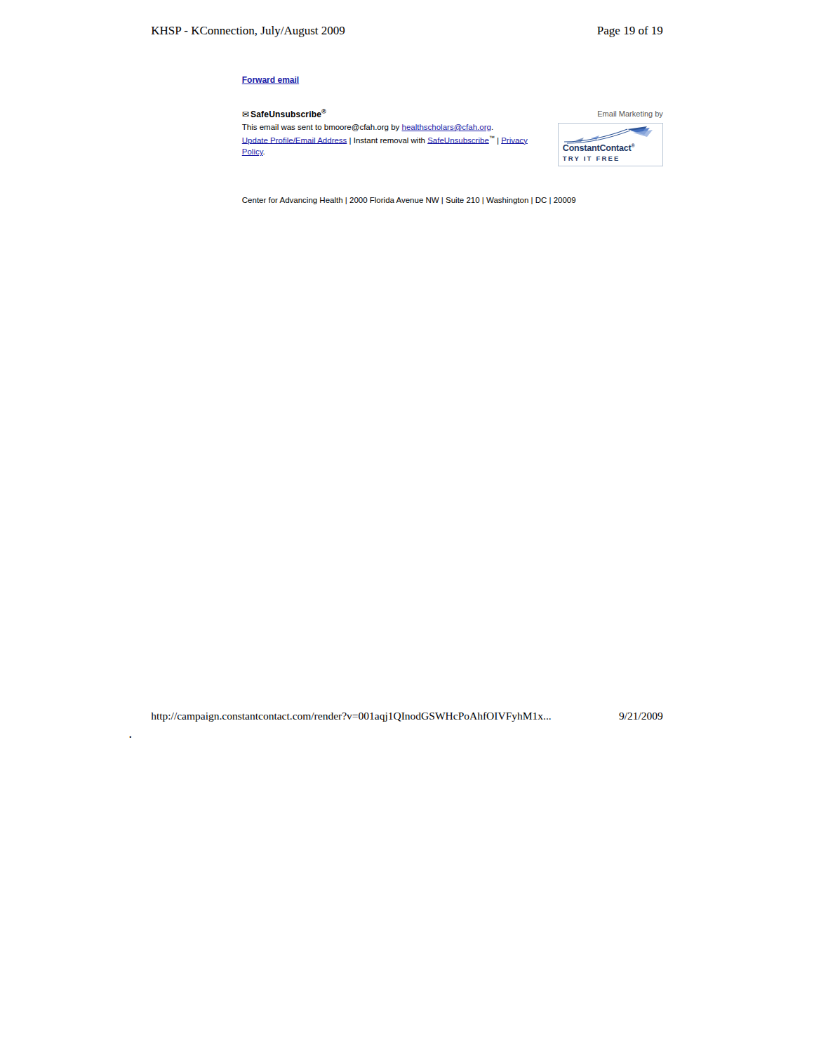KHSP - KConnection, July/August 2009
Page 19 of 19
Forward email
✉SafeUnsubscribe®
This email was sent to bmoore@cfah.org by healthscholars@cfah.org.
Update Profile/Email Address | Instant removal with SafeUnsubscribe™ | Privacy Policy.
Email Marketing by
ConstantContact®
TRY IT FREE
Center for Advancing Health | 2000 Florida Avenue NW | Suite 210 | Washington | DC | 20009
.
http://campaign.constantcontact.com/render?v=001aqj1QInodGSWHcPoAhfOIVFyhM1x...
9/21/2009